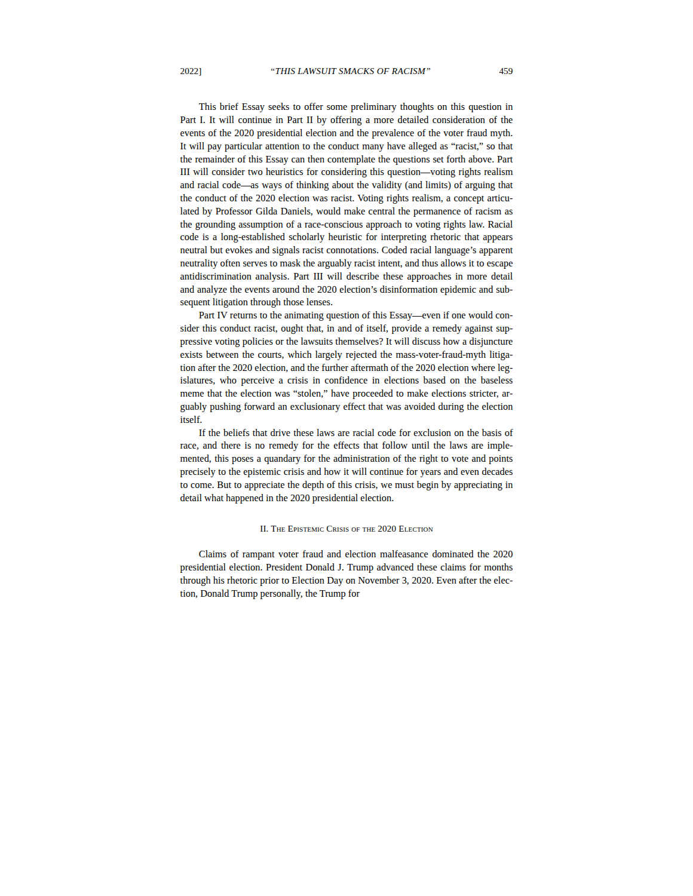2022] “THIS LAWSUIT SMACKS OF RACISM” 459
This brief Essay seeks to offer some preliminary thoughts on this question in Part I. It will continue in Part II by offering a more detailed consideration of the events of the 2020 presidential election and the prevalence of the voter fraud myth. It will pay particular attention to the conduct many have alleged as “racist,” so that the remainder of this Essay can then contemplate the questions set forth above. Part III will consider two heuristics for considering this question—voting rights realism and racial code—as ways of thinking about the validity (and limits) of arguing that the conduct of the 2020 election was racist. Voting rights realism, a concept articulated by Professor Gilda Daniels, would make central the permanence of racism as the grounding assumption of a race-conscious approach to voting rights law. Racial code is a long-established scholarly heuristic for interpreting rhetoric that appears neutral but evokes and signals racist connotations. Coded racial language’s apparent neutrality often serves to mask the arguably racist intent, and thus allows it to escape antidiscrimination analysis. Part III will describe these approaches in more detail and analyze the events around the 2020 election’s disinformation epidemic and subsequent litigation through those lenses.
Part IV returns to the animating question of this Essay—even if one would consider this conduct racist, ought that, in and of itself, provide a remedy against suppressive voting policies or the lawsuits themselves? It will discuss how a disjuncture exists between the courts, which largely rejected the mass-voter-fraud-myth litigation after the 2020 election, and the further aftermath of the 2020 election where legislatures, who perceive a crisis in confidence in elections based on the baseless meme that the election was “stolen,” have proceeded to make elections stricter, arguably pushing forward an exclusionary effect that was avoided during the election itself.
If the beliefs that drive these laws are racial code for exclusion on the basis of race, and there is no remedy for the effects that follow until the laws are implemented, this poses a quandary for the administration of the right to vote and points precisely to the epistemic crisis and how it will continue for years and even decades to come. But to appreciate the depth of this crisis, we must begin by appreciating in detail what happened in the 2020 presidential election.
II. The Epistemic Crisis of the 2020 Election
Claims of rampant voter fraud and election malfeasance dominated the 2020 presidential election. President Donald J. Trump advanced these claims for months through his rhetoric prior to Election Day on November 3, 2020. Even after the election, Donald Trump personally, the Trump for